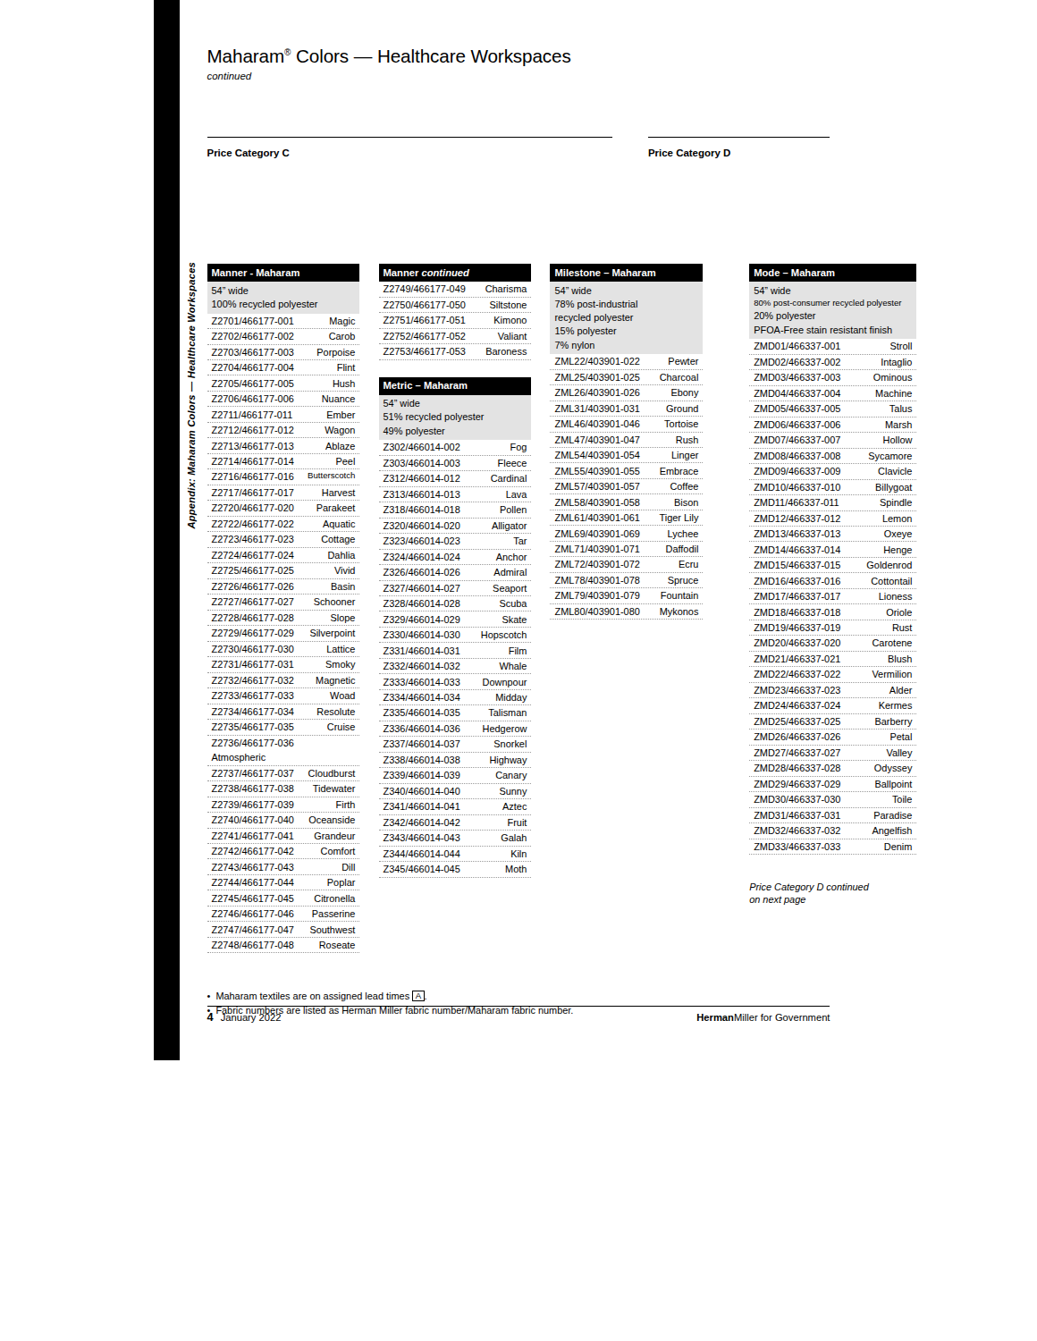Maharam® Colors — Healthcare Workspaces
continued
Price Category C
Price Category D
Appendix: Maharam Colors — Healthcare Workspaces
Manner - Maharam
54” wide
100% recycled polyester
Z2701/466177-001 Magic
Z2702/466177-002 Carob
Z2703/466177-003 Porpoise
Z2704/466177-004 Flint
Z2705/466177-005 Hush
Z2706/466177-006 Nuance
Z2711/466177-011 Ember
Z2712/466177-012 Wagon
Z2713/466177-013 Ablaze
Z2714/466177-014 Peel
Z2716/466177-016 Butterscotch
Z2717/466177-017 Harvest
Z2720/466177-020 Parakeet
Z2722/466177-022 Aquatic
Z2723/466177-023 Cottage
Z2724/466177-024 Dahlia
Z2725/466177-025 Vivid
Z2726/466177-026 Basin
Z2727/466177-027 Schooner
Z2728/466177-028 Slope
Z2729/466177-029 Silverpoint
Z2730/466177-030 Lattice
Z2731/466177-031 Smoky
Z2732/466177-032 Magnetic
Z2733/466177-033 Woad
Z2734/466177-034 Resolute
Z2735/466177-035 Cruise
Z2736/466177-036
Atmospheric
Z2737/466177-037 Cloudburst
Z2738/466177-038 Tidewater
Z2739/466177-039 Firth
Z2740/466177-040 Oceanside
Z2741/466177-041 Grandeur
Z2742/466177-042 Comfort
Z2743/466177-043 Dill
Z2744/466177-044 Poplar
Z2745/466177-045 Citronella
Z2746/466177-046 Passerine
Z2747/466177-047 Southwest
Z2748/466177-048 Roseate
Manner continued
Z2749/466177-049 Charisma
Z2750/466177-050 Siltstone
Z2751/466177-051 Kimono
Z2752/466177-052 Valiant
Z2753/466177-053 Baroness
Metric – Maharam
54” wide
51% recycled polyester
49% polyester
Z302/466014-002 Fog
Z303/466014-003 Fleece
Z312/466014-012 Cardinal
Z313/466014-013 Lava
Z318/466014-018 Pollen
Z320/466014-020 Alligator
Z323/466014-023 Tar
Z324/466014-024 Anchor
Z326/466014-026 Admiral
Z327/466014-027 Seaport
Z328/466014-028 Scuba
Z329/466014-029 Skate
Z330/466014-030 Hopscotch
Z331/466014-031 Film
Z332/466014-032 Whale
Z333/466014-033 Downpour
Z334/466014-034 Midday
Z335/466014-035 Talisman
Z336/466014-036 Hedgerow
Z337/466014-037 Snorkel
Z338/466014-038 Highway
Z339/466014-039 Canary
Z340/466014-040 Sunny
Z341/466014-041 Aztec
Z342/466014-042 Fruit
Z343/466014-043 Galah
Z344/466014-044 Kiln
Z345/466014-045 Moth
Milestone – Maharam
54” wide
78% post-industrial
recycled polyester
15% polyester
7% nylon
ZML22/403901-022 Pewter
ZML25/403901-025 Charcoal
ZML26/403901-026 Ebony
ZML31/403901-031 Ground
ZML46/403901-046 Tortoise
ZML47/403901-047 Rush
ZML54/403901-054 Linger
ZML55/403901-055 Embrace
ZML57/403901-057 Coffee
ZML58/403901-058 Bison
ZML61/403901-061 Tiger Lily
ZML69/403901-069 Lychee
ZML71/403901-071 Daffodil
ZML72/403901-072 Ecru
ZML78/403901-078 Spruce
ZML79/403901-079 Fountain
ZML80/403901-080 Mykonos
Mode – Maharam
54” wide
80% post-consumer recycled polyester
20% polyester
PFOA-Free stain resistant finish
ZMD01/466337-001 Stroll
ZMD02/466337-002 Intaglio
ZMD03/466337-003 Ominous
ZMD04/466337-004 Machine
ZMD05/466337-005 Talus
ZMD06/466337-006 Marsh
ZMD07/466337-007 Hollow
ZMD08/466337-008 Sycamore
ZMD09/466337-009 Clavicle
ZMD10/466337-010 Billygoat
ZMD11/466337-011 Spindle
ZMD12/466337-012 Lemon
ZMD13/466337-013 Oxeye
ZMD14/466337-014 Henge
ZMD15/466337-015 Goldenrod
ZMD16/466337-016 Cottontail
ZMD17/466337-017 Lioness
ZMD18/466337-018 Oriole
ZMD19/466337-019 Rust
ZMD20/466337-020 Carotene
ZMD21/466337-021 Blush
ZMD22/466337-022 Vermilion
ZMD23/466337-023 Alder
ZMD24/466337-024 Kermes
ZMD25/466337-025 Barberry
ZMD26/466337-026 Petal
ZMD27/466337-027 Valley
ZMD28/466337-028 Odyssey
ZMD29/466337-029 Ballpoint
ZMD30/466337-030 Toile
ZMD31/466337-031 Paradise
ZMD32/466337-032 Angelfish
ZMD33/466337-033 Denim
Price Category D continued
on next page
• Maharam textiles are on assigned lead times A.
• Fabric numbers are listed as Herman Miller fabric number/Maharam fabric number.
4 January 2022
Herman Miller for Government